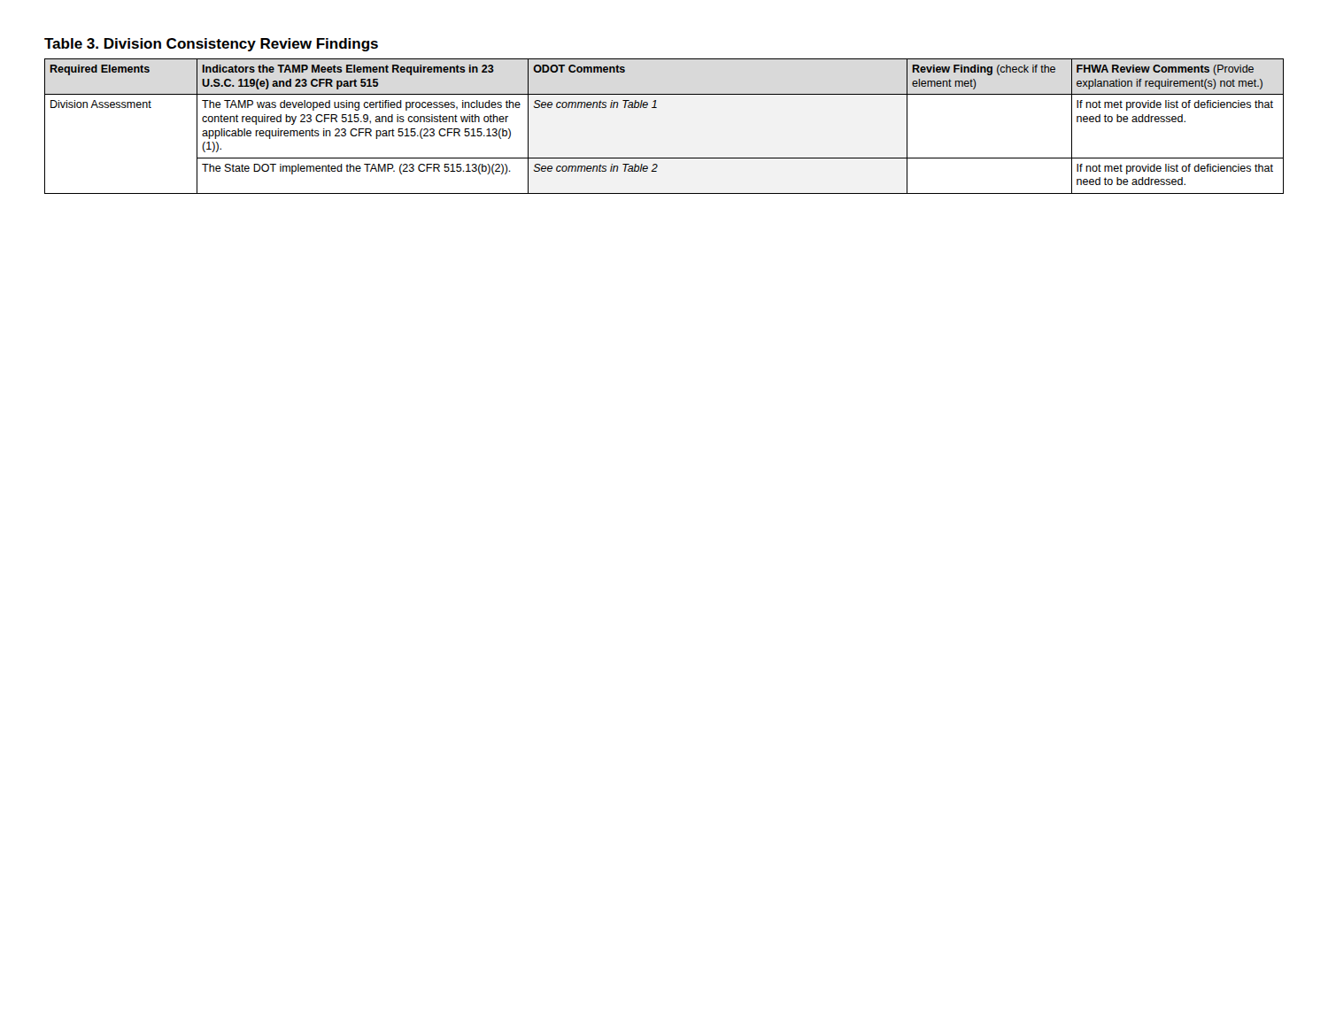Table 3. Division Consistency Review Findings
| Required Elements | Indicators the TAMP Meets Element Requirements in 23 U.S.C. 119(e) and 23 CFR part 515 | ODOT Comments | Review Finding (check if the element met) | FHWA Review Comments (Provide explanation if requirement(s) not met.) |
| --- | --- | --- | --- | --- |
| Division Assessment | The TAMP was developed using certified processes, includes the content required by 23 CFR 515.9, and is consistent with other applicable requirements in 23 CFR part 515.(23 CFR 515.13(b)(1)). | See comments in Table 1 | | If not met provide list of deficiencies that need to be addressed. |
| The State DOT implemented the TAMP. (23 CFR 515.13(b)(2)). | See comments in Table 2 | | If not met provide list of deficiencies that need to be addressed. |